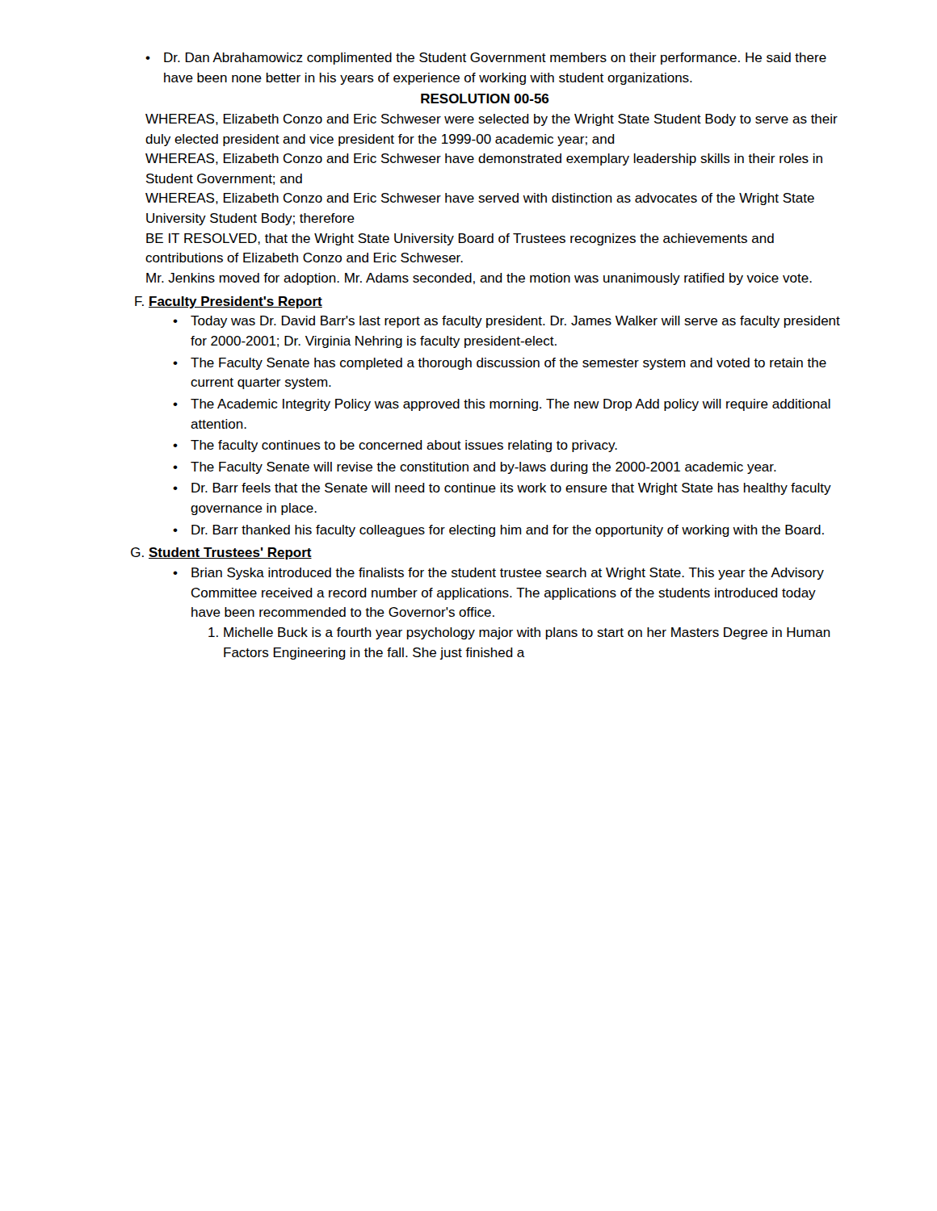Dr. Dan Abrahamowicz complimented the Student Government members on their performance. He said there have been none better in his years of experience of working with student organizations.
RESOLUTION 00-56
WHEREAS, Elizabeth Conzo and Eric Schweser were selected by the Wright State Student Body to serve as their duly elected president and vice president for the 1999-00 academic year; and
WHEREAS, Elizabeth Conzo and Eric Schweser have demonstrated exemplary leadership skills in their roles in Student Government; and
WHEREAS, Elizabeth Conzo and Eric Schweser have served with distinction as advocates of the Wright State University Student Body; therefore
BE IT RESOLVED, that the Wright State University Board of Trustees recognizes the achievements and contributions of Elizabeth Conzo and Eric Schweser.
Mr. Jenkins moved for adoption. Mr. Adams seconded, and the motion was unanimously ratified by voice vote.
Faculty President's Report
Today was Dr. David Barr's last report as faculty president. Dr. James Walker will serve as faculty president for 2000-2001; Dr. Virginia Nehring is faculty president-elect.
The Faculty Senate has completed a thorough discussion of the semester system and voted to retain the current quarter system.
The Academic Integrity Policy was approved this morning. The new Drop Add policy will require additional attention.
The faculty continues to be concerned about issues relating to privacy.
The Faculty Senate will revise the constitution and by-laws during the 2000-2001 academic year.
Dr. Barr feels that the Senate will need to continue its work to ensure that Wright State has healthy faculty governance in place.
Dr. Barr thanked his faculty colleagues for electing him and for the opportunity of working with the Board.
Student Trustees' Report
Brian Syska introduced the finalists for the student trustee search at Wright State. This year the Advisory Committee received a record number of applications. The applications of the students introduced today have been recommended to the Governor's office.
Michelle Buck is a fourth year psychology major with plans to start on her Masters Degree in Human Factors Engineering in the fall. She just finished a